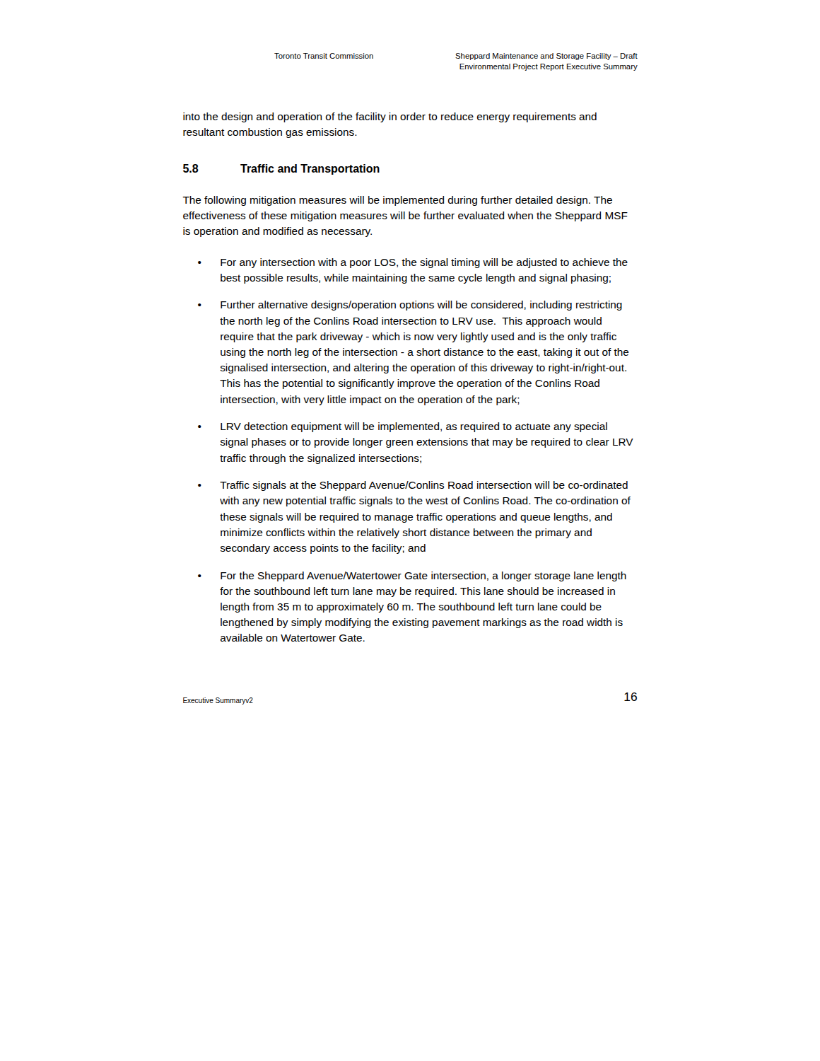Toronto Transit Commission
Sheppard Maintenance and Storage Facility – Draft
Environmental Project Report Executive Summary
into the design and operation of the facility in order to reduce energy requirements and resultant combustion gas emissions.
5.8 Traffic and Transportation
The following mitigation measures will be implemented during further detailed design. The effectiveness of these mitigation measures will be further evaluated when the Sheppard MSF is operation and modified as necessary.
For any intersection with a poor LOS, the signal timing will be adjusted to achieve the best possible results, while maintaining the same cycle length and signal phasing;
Further alternative designs/operation options will be considered, including restricting the north leg of the Conlins Road intersection to LRV use. This approach would require that the park driveway - which is now very lightly used and is the only traffic using the north leg of the intersection - a short distance to the east, taking it out of the signalised intersection, and altering the operation of this driveway to right-in/right-out. This has the potential to significantly improve the operation of the Conlins Road intersection, with very little impact on the operation of the park;
LRV detection equipment will be implemented, as required to actuate any special signal phases or to provide longer green extensions that may be required to clear LRV traffic through the signalized intersections;
Traffic signals at the Sheppard Avenue/Conlins Road intersection will be co-ordinated with any new potential traffic signals to the west of Conlins Road. The co-ordination of these signals will be required to manage traffic operations and queue lengths, and minimize conflicts within the relatively short distance between the primary and secondary access points to the facility; and
For the Sheppard Avenue/Watertower Gate intersection, a longer storage lane length for the southbound left turn lane may be required. This lane should be increased in length from 35 m to approximately 60 m. The southbound left turn lane could be lengthened by simply modifying the existing pavement markings as the road width is available on Watertower Gate.
Executive Summaryv2
16